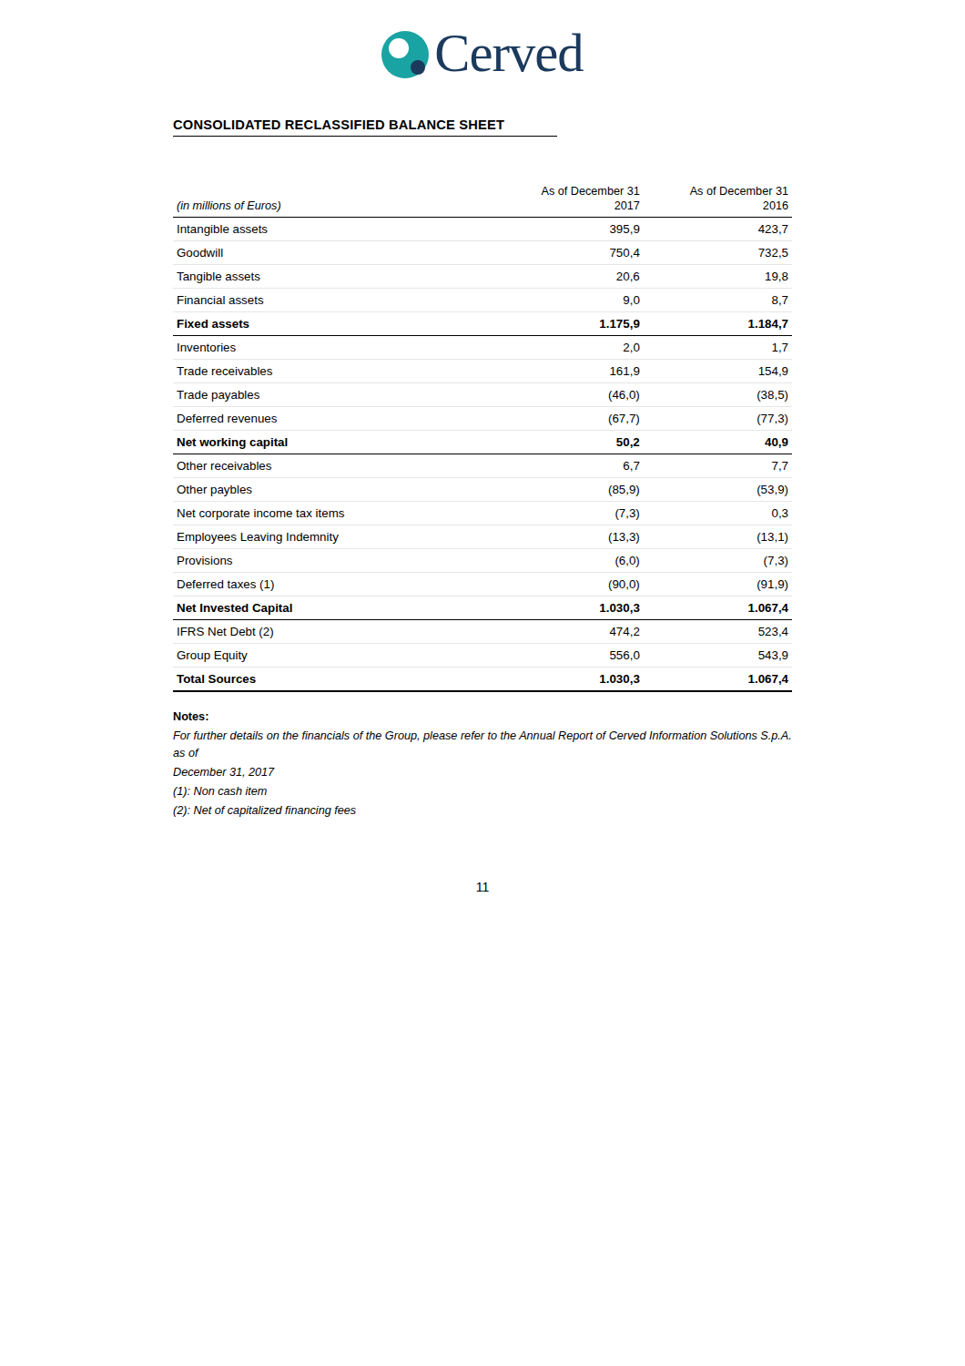Cerved
CONSOLIDATED RECLASSIFIED BALANCE SHEET
| (in millions of Euros) | As of December 31 2017 | As of December 31 2016 |
| --- | --- | --- |
| Intangible assets | 395,9 | 423,7 |
| Goodwill | 750,4 | 732,5 |
| Tangible assets | 20,6 | 19,8 |
| Financial assets | 9,0 | 8,7 |
| Fixed assets | 1.175,9 | 1.184,7 |
| Inventories | 2,0 | 1,7 |
| Trade receivables | 161,9 | 154,9 |
| Trade payables | (46,0) | (38,5) |
| Deferred revenues | (67,7) | (77,3) |
| Net working capital | 50,2 | 40,9 |
| Other receivables | 6,7 | 7,7 |
| Other paybles | (85,9) | (53,9) |
| Net corporate income tax items | (7,3) | 0,3 |
| Employees Leaving Indemnity | (13,3) | (13,1) |
| Provisions | (6,0) | (7,3) |
| Deferred taxes (1) | (90,0) | (91,9) |
| Net Invested Capital | 1.030,3 | 1.067,4 |
| IFRS Net Debt (2) | 474,2 | 523,4 |
| Group Equity | 556,0 | 543,9 |
| Total Sources | 1.030,3 | 1.067,4 |
Notes:
For further details on the financials of the Group, please refer to the Annual Report of Cerved Information Solutions S.p.A. as of
December 31, 2017
(1): Non cash item
(2): Net of capitalized financing fees
11